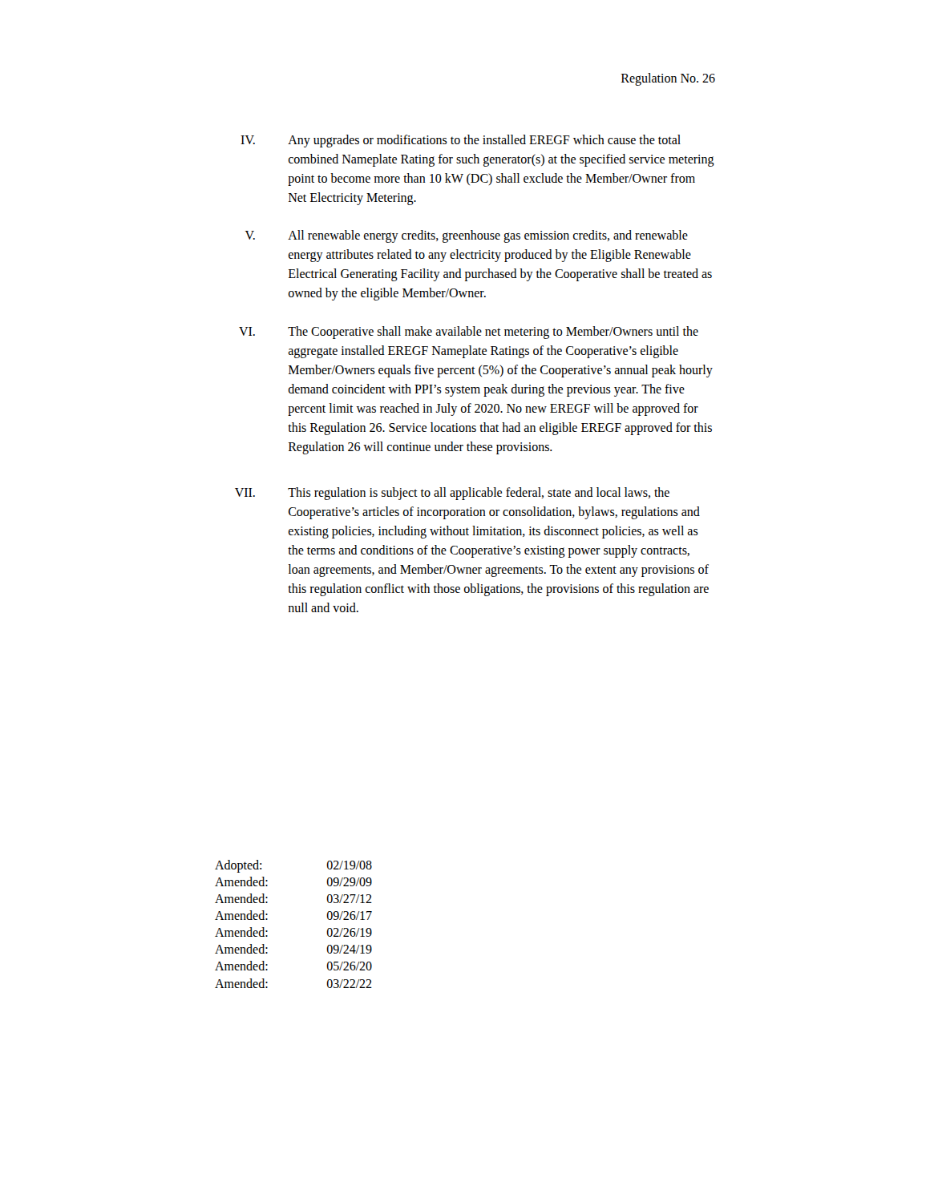Regulation No. 26
IV. Any upgrades or modifications to the installed EREGF which cause the total combined Nameplate Rating for such generator(s) at the specified service metering point to become more than 10 kW (DC) shall exclude the Member/Owner from Net Electricity Metering.
V. All renewable energy credits, greenhouse gas emission credits, and renewable energy attributes related to any electricity produced by the Eligible Renewable Electrical Generating Facility and purchased by the Cooperative shall be treated as owned by the eligible Member/Owner.
VI. The Cooperative shall make available net metering to Member/Owners until the aggregate installed EREGF Nameplate Ratings of the Cooperative’s eligible Member/Owners equals five percent (5%) of the Cooperative’s annual peak hourly demand coincident with PPI’s system peak during the previous year. The five percent limit was reached in July of 2020. No new EREGF will be approved for this Regulation 26. Service locations that had an eligible EREGF approved for this Regulation 26 will continue under these provisions.
VII. This regulation is subject to all applicable federal, state and local laws, the Cooperative’s articles of incorporation or consolidation, bylaws, regulations and existing policies, including without limitation, its disconnect policies, as well as the terms and conditions of the Cooperative’s existing power supply contracts, loan agreements, and Member/Owner agreements. To the extent any provisions of this regulation conflict with those obligations, the provisions of this regulation are null and void.
| Adopted: | 02/19/08 |
| Amended: | 09/29/09 |
| Amended: | 03/27/12 |
| Amended: | 09/26/17 |
| Amended: | 02/26/19 |
| Amended: | 09/24/19 |
| Amended: | 05/26/20 |
| Amended: | 03/22/22 |